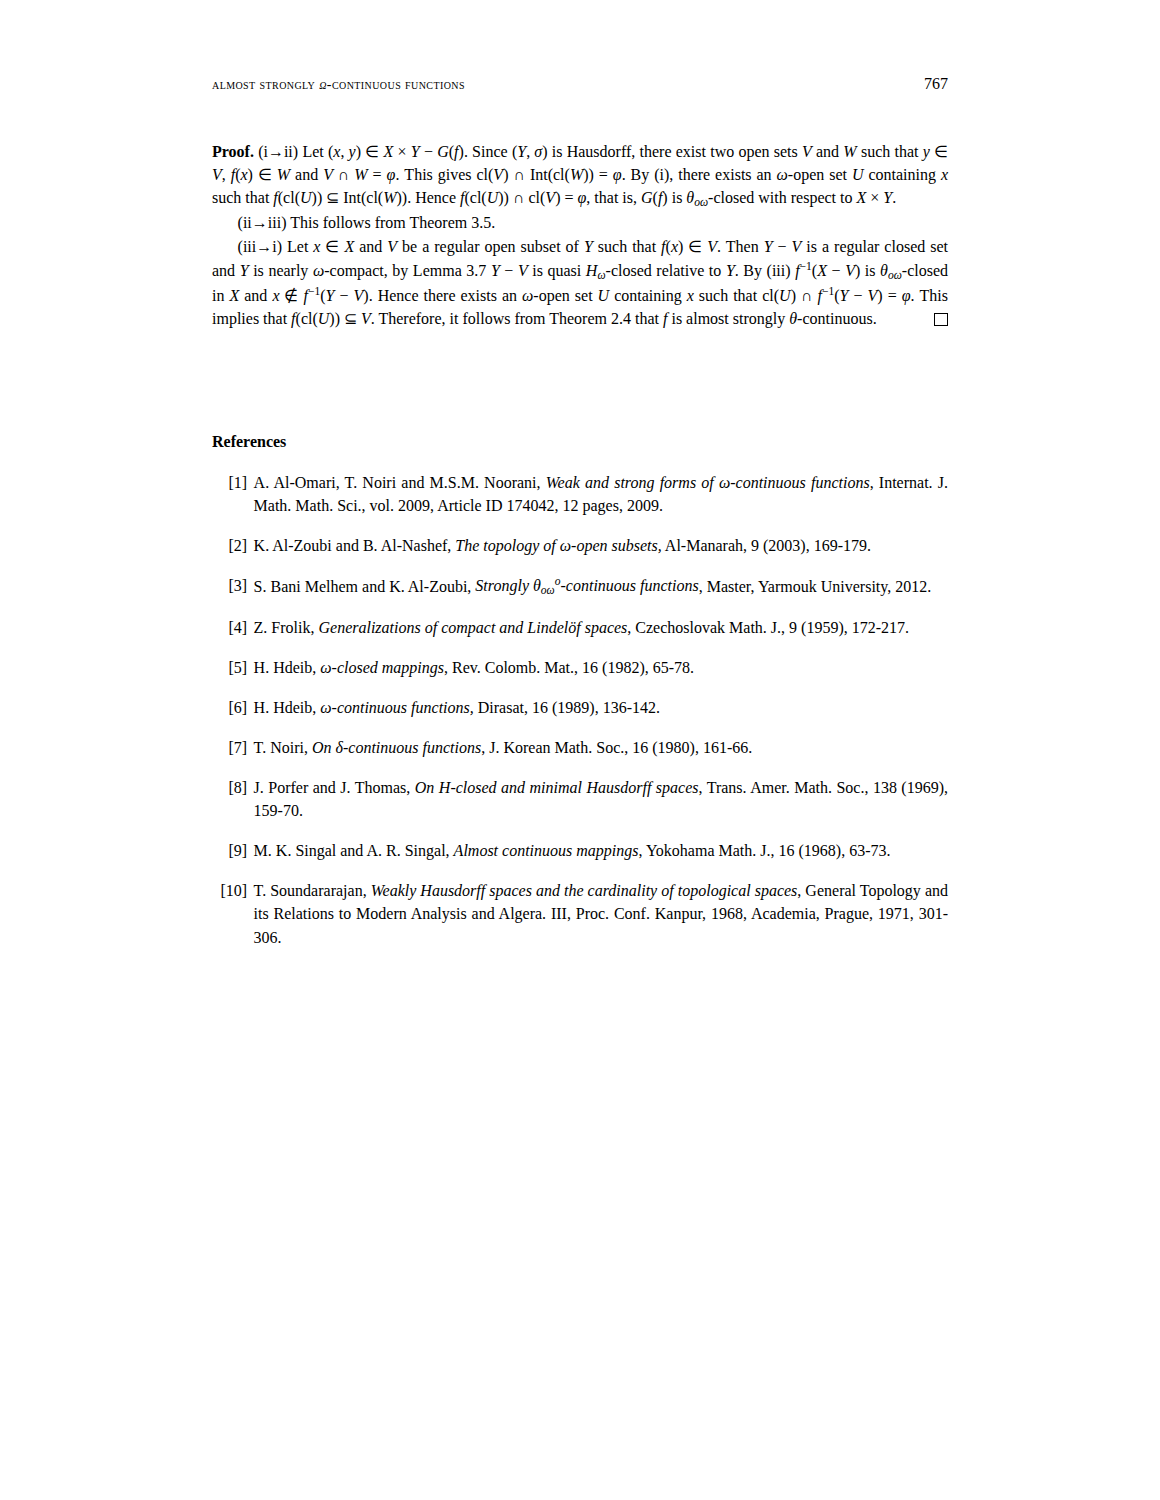Almost strongly ω-continuous functions 767
Proof. (i→ii) Let (x, y) ∈ X × Y − G(f). Since (Y, σ) is Hausdorff, there exist two open sets V and W such that y ∈ V, f(x) ∈ W and V ∩ W = φ. This gives cl(V) ∩ Int(cl(W)) = φ. By (i), there exists an ω-open set U containing x such that f(cl(U)) ⊆ Int(cl(W)). Hence f(cl(U)) ∩ cl(V) = φ, that is, G(f) is θoω-closed with respect to X × Y.
(ii→iii) This follows from Theorem 3.5.
(iii→i) Let x ∈ X and V be a regular open subset of Y such that f(x) ∈ V. Then Y − V is a regular closed set and Y is nearly ω-compact, by Lemma 3.7 Y − V is quasi Hω-closed relative to Y. By (iii) f−1(X − V) is θoω-closed in X and x ∉ f−1(Y − V). Hence there exists an ω-open set U containing x such that cl(U) ∩ f−1(Y − V) = φ. This implies that f(cl(U)) ⊆ V. Therefore, it follows from Theorem 2.4 that f is almost strongly θ-continuous.
References
[1] A. Al-Omari, T. Noiri and M.S.M. Noorani, Weak and strong forms of ω-continuous functions, Internat. J. Math. Math. Sci., vol. 2009, Article ID 174042, 12 pages, 2009.
[2] K. Al-Zoubi and B. Al-Nashef, The topology of ω-open subsets, Al-Manarah, 9 (2003), 169-179.
[3] S. Bani Melhem and K. Al-Zoubi, Strongly θoω o-continuous functions, Master, Yarmouk University, 2012.
[4] Z. Frolik, Generalizations of compact and Lindelöf spaces, Czechoslovak Math. J., 9 (1959), 172-217.
[5] H. Hdeib, ω-closed mappings, Rev. Colomb. Mat., 16 (1982), 65-78.
[6] H. Hdeib, ω-continuous functions, Dirasat, 16 (1989), 136-142.
[7] T. Noiri, On δ-continuous functions, J. Korean Math. Soc., 16 (1980), 161-66.
[8] J. Porfer and J. Thomas, On H-closed and minimal Hausdorff spaces, Trans. Amer. Math. Soc., 138 (1969), 159-70.
[9] M. K. Singal and A. R. Singal, Almost continuous mappings, Yokohama Math. J., 16 (1968), 63-73.
[10] T. Soundararajan, Weakly Hausdorff spaces and the cardinality of topological spaces, General Topology and its Relations to Modern Analysis and Algera. III, Proc. Conf. Kanpur, 1968, Academia, Prague, 1971, 301-306.